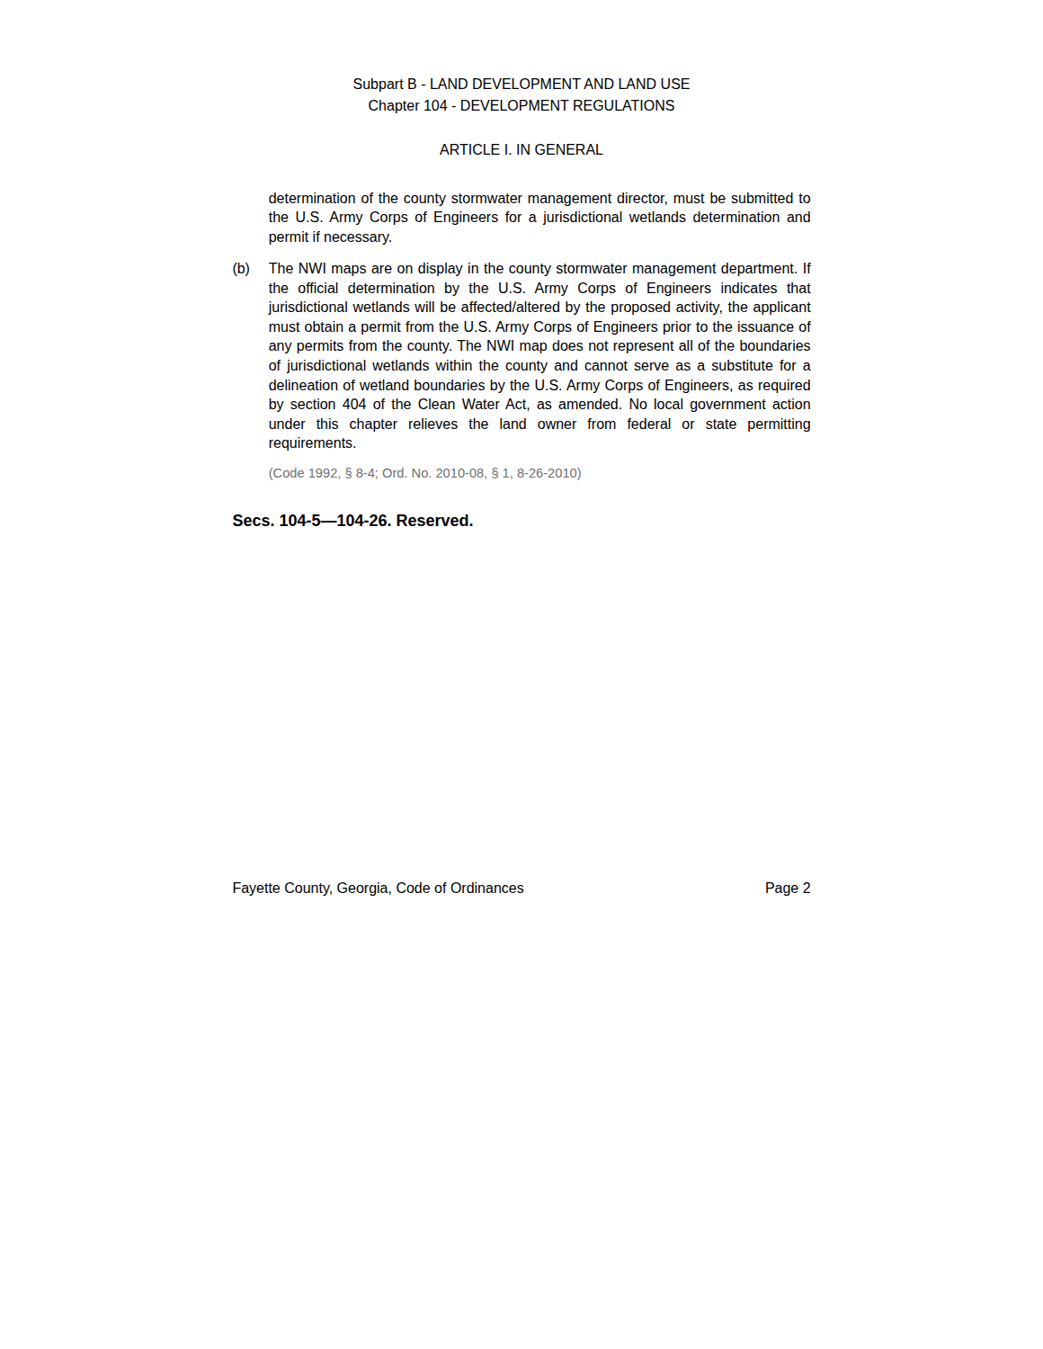Subpart B - LAND DEVELOPMENT AND LAND USE
Chapter 104 - DEVELOPMENT REGULATIONS
ARTICLE I. IN GENERAL
determination of the county stormwater management director, must be submitted to the U.S. Army Corps of Engineers for a jurisdictional wetlands determination and permit if necessary.
(b) The NWI maps are on display in the county stormwater management department. If the official determination by the U.S. Army Corps of Engineers indicates that jurisdictional wetlands will be affected/altered by the proposed activity, the applicant must obtain a permit from the U.S. Army Corps of Engineers prior to the issuance of any permits from the county. The NWI map does not represent all of the boundaries of jurisdictional wetlands within the county and cannot serve as a substitute for a delineation of wetland boundaries by the U.S. Army Corps of Engineers, as required by section 404 of the Clean Water Act, as amended. No local government action under this chapter relieves the land owner from federal or state permitting requirements.
(Code 1992, § 8-4; Ord. No. 2010-08, § 1, 8-26-2010)
Secs. 104-5—104-26. Reserved.
Fayette County, Georgia, Code of Ordinances
Page 2